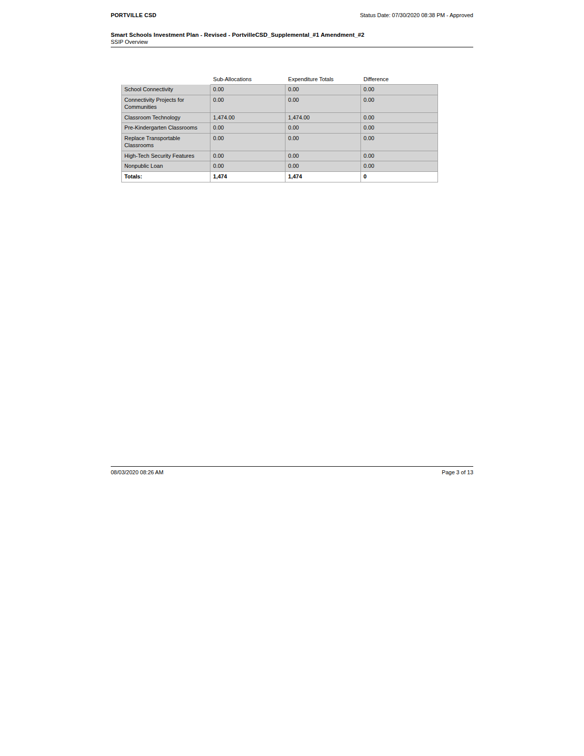PORTVILLE CSD
Status Date: 07/30/2020 08:38 PM - Approved
Smart Schools Investment Plan - Revised - PortvilleCSD_Supplemental_#1 Amendment_#2
SSIP Overview
| | Sub-Allocations | Expenditure Totals | Difference |
| --- | --- | --- | --- |
| School Connectivity | 0.00 | 0.00 | 0.00 |
| Connectivity Projects for Communities | 0.00 | 0.00 | 0.00 |
| Classroom Technology | 1,474.00 | 1,474.00 | 0.00 |
| Pre-Kindergarten Classrooms | 0.00 | 0.00 | 0.00 |
| Replace Transportable Classrooms | 0.00 | 0.00 | 0.00 |
| High-Tech Security Features | 0.00 | 0.00 | 0.00 |
| Nonpublic Loan | 0.00 | 0.00 | 0.00 |
| Totals: | 1,474 | 1,474 | 0 |
08/03/2020 08:26 AM
Page 3 of 13